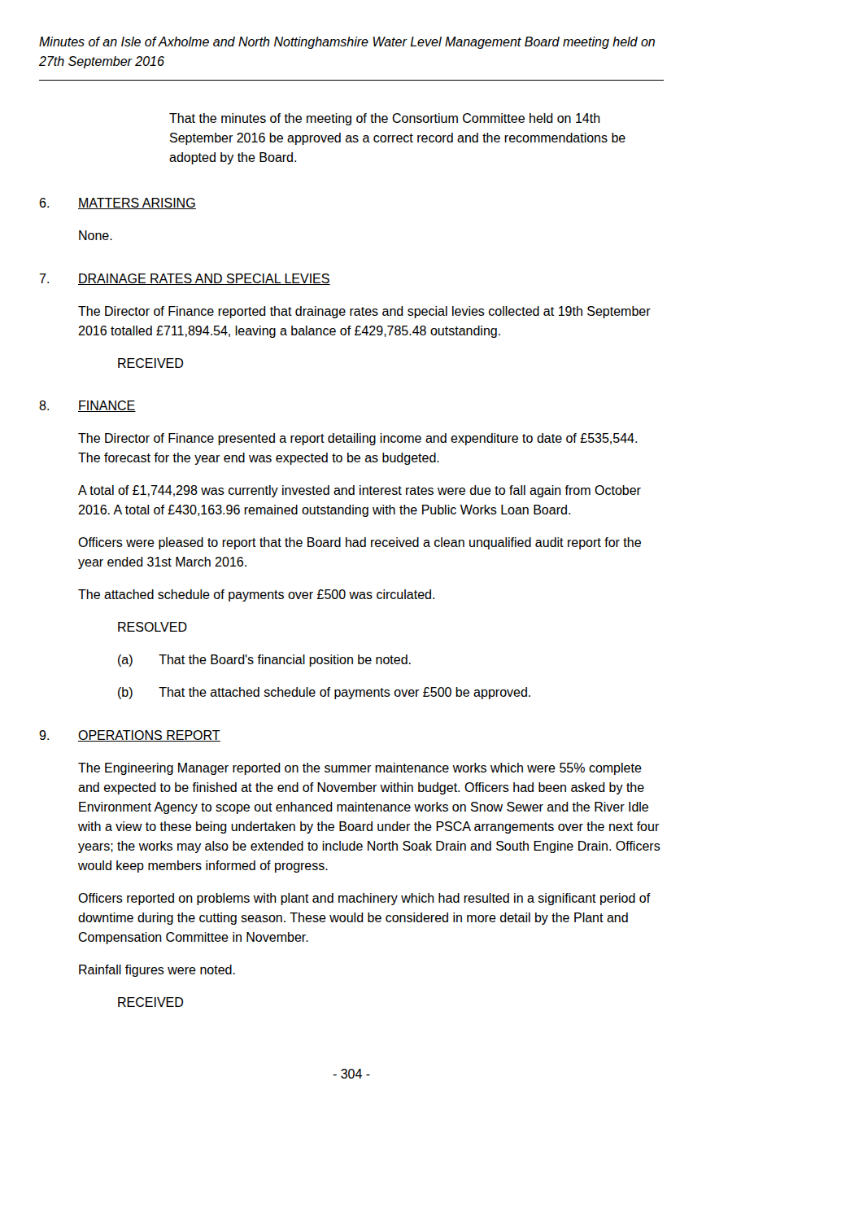Minutes of an Isle of Axholme and North Nottinghamshire Water Level Management Board meeting held on 27th September 2016
That the minutes of the meeting of the Consortium Committee held on 14th September 2016 be approved as a correct record and the recommendations be adopted by the Board.
6. MATTERS ARISING
None.
7. DRAINAGE RATES AND SPECIAL LEVIES
The Director of Finance reported that drainage rates and special levies collected at 19th September 2016 totalled £711,894.54, leaving a balance of £429,785.48 outstanding.
RECEIVED
8. FINANCE
The Director of Finance presented a report detailing income and expenditure to date of £535,544. The forecast for the year end was expected to be as budgeted.
A total of £1,744,298 was currently invested and interest rates were due to fall again from October 2016. A total of £430,163.96 remained outstanding with the Public Works Loan Board.
Officers were pleased to report that the Board had received a clean unqualified audit report for the year ended 31st March 2016.
The attached schedule of payments over £500 was circulated.
RESOLVED
(a) That the Board's financial position be noted.
(b) That the attached schedule of payments over £500 be approved.
9. OPERATIONS REPORT
The Engineering Manager reported on the summer maintenance works which were 55% complete and expected to be finished at the end of November within budget. Officers had been asked by the Environment Agency to scope out enhanced maintenance works on Snow Sewer and the River Idle with a view to these being undertaken by the Board under the PSCA arrangements over the next four years; the works may also be extended to include North Soak Drain and South Engine Drain. Officers would keep members informed of progress.
Officers reported on problems with plant and machinery which had resulted in a significant period of downtime during the cutting season. These would be considered in more detail by the Plant and Compensation Committee in November.
Rainfall figures were noted.
RECEIVED
- 304 -